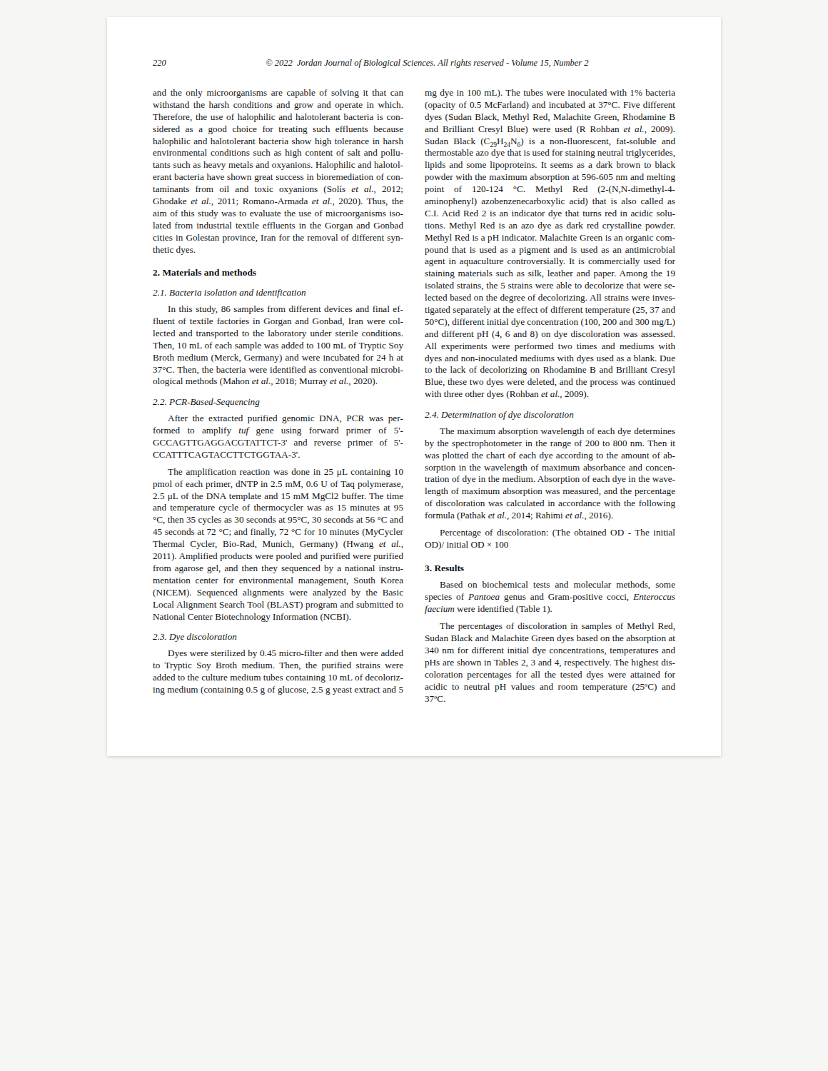220 © 2022 Jordan Journal of Biological Sciences. All rights reserved - Volume 15, Number 2
and the only microorganisms are capable of solving it that can withstand the harsh conditions and grow and operate in which. Therefore, the use of halophilic and halotolerant bacteria is considered as a good choice for treating such effluents because halophilic and halotolerant bacteria show high tolerance in harsh environmental conditions such as high content of salt and pollutants such as heavy metals and oxyanions. Halophilic and halotolerant bacteria have shown great success in bioremediation of contaminants from oil and toxic oxyanions (Solís et al., 2012; Ghodake et al., 2011; Romano-Armada et al., 2020). Thus, the aim of this study was to evaluate the use of microorganisms isolated from industrial textile effluents in the Gorgan and Gonbad cities in Golestan province, Iran for the removal of different synthetic dyes.
2. Materials and methods
2.1. Bacteria isolation and identification
In this study, 86 samples from different devices and final effluent of textile factories in Gorgan and Gonbad, Iran were collected and transported to the laboratory under sterile conditions. Then, 10 mL of each sample was added to 100 mL of Tryptic Soy Broth medium (Merck, Germany) and were incubated for 24 h at 37°C. Then, the bacteria were identified as conventional microbiological methods (Mahon et al., 2018; Murray et al., 2020).
2.2. PCR-Based-Sequencing
After the extracted purified genomic DNA, PCR was performed to amplify tuf gene using forward primer of 5'-GCCAGTTGAGGACGTATTCT-3' and reverse primer of 5'-CCATTTCAGTACCTTCTGGTAA-3'.
The amplification reaction was done in 25 μL containing 10 pmol of each primer, dNTP in 2.5 mM, 0.6 U of Taq polymerase, 2.5 μL of the DNA template and 15 mM MgCl2 buffer. The time and temperature cycle of thermocycler was as 15 minutes at 95 °C, then 35 cycles as 30 seconds at 95°C, 30 seconds at 56 °C and 45 seconds at 72 °C; and finally, 72 °C for 10 minutes (MyCycler Thermal Cycler, Bio-Rad, Munich, Germany) (Hwang et al., 2011). Amplified products were pooled and purified were purified from agarose gel, and then they sequenced by a national instrumentation center for environmental management, South Korea (NICEM). Sequenced alignments were analyzed by the Basic Local Alignment Search Tool (BLAST) program and submitted to National Center Biotechnology Information (NCBI).
2.3. Dye discoloration
Dyes were sterilized by 0.45 micro-filter and then were added to Tryptic Soy Broth medium. Then, the purified strains were added to the culture medium tubes containing 10 mL of decolorizing medium (containing 0.5 g of glucose, 2.5 g yeast extract and 5 mg dye in 100 mL). The tubes were inoculated with 1% bacteria (opacity of 0.5 McFarland) and incubated at 37°C. Five different dyes (Sudan Black, Methyl Red, Malachite Green, Rhodamine B and Brilliant Cresyl Blue) were used (R Rohban et al., 2009). Sudan Black (C29H24N6) is a non-fluorescent, fat-soluble and thermostable azo dye that is used for staining neutral triglycerides, lipids and some lipoproteins. It seems as a dark brown to black powder with the maximum absorption at 596-605 nm and melting point of 120-124 °C. Methyl Red (2-(N,N-dimethyl-4-aminophenyl) azobenzenecarboxylic acid) that is also called as C.I. Acid Red 2 is an indicator dye that turns red in acidic solutions. Methyl Red is an azo dye as dark red crystalline powder. Methyl Red is a pH indicator. Malachite Green is an organic compound that is used as a pigment and is used as an antimicrobial agent in aquaculture controversially. It is commercially used for staining materials such as silk, leather and paper. Among the 19 isolated strains, the 5 strains were able to decolorize that were selected based on the degree of decolorizing. All strains were investigated separately at the effect of different temperature (25, 37 and 50°C), different initial dye concentration (100, 200 and 300 mg/L) and different pH (4, 6 and 8) on dye discoloration was assessed. All experiments were performed two times and mediums with dyes and non-inoculated mediums with dyes used as a blank. Due to the lack of decolorizing on Rhodamine B and Brilliant Cresyl Blue, these two dyes were deleted, and the process was continued with three other dyes (Rohban et al., 2009).
2.4. Determination of dye discoloration
The maximum absorption wavelength of each dye determines by the spectrophotometer in the range of 200 to 800 nm. Then it was plotted the chart of each dye according to the amount of absorption in the wavelength of maximum absorbance and concentration of dye in the medium. Absorption of each dye in the wavelength of maximum absorption was measured, and the percentage of discoloration was calculated in accordance with the following formula (Pathak et al., 2014; Rahimi et al., 2016).
Percentage of discoloration: (The obtained OD - The initial OD)/ initial OD × 100
3. Results
Based on biochemical tests and molecular methods, some species of Pantoea genus and Gram-positive cocci, Enteroccus faecium were identified (Table 1).
The percentages of discoloration in samples of Methyl Red, Sudan Black and Malachite Green dyes based on the absorption at 340 nm for different initial dye concentrations, temperatures and pHs are shown in Tables 2, 3 and 4, respectively. The highest discoloration percentages for all the tested dyes were attained for acidic to neutral pH values and room temperature (25ºC) and 37ºC.